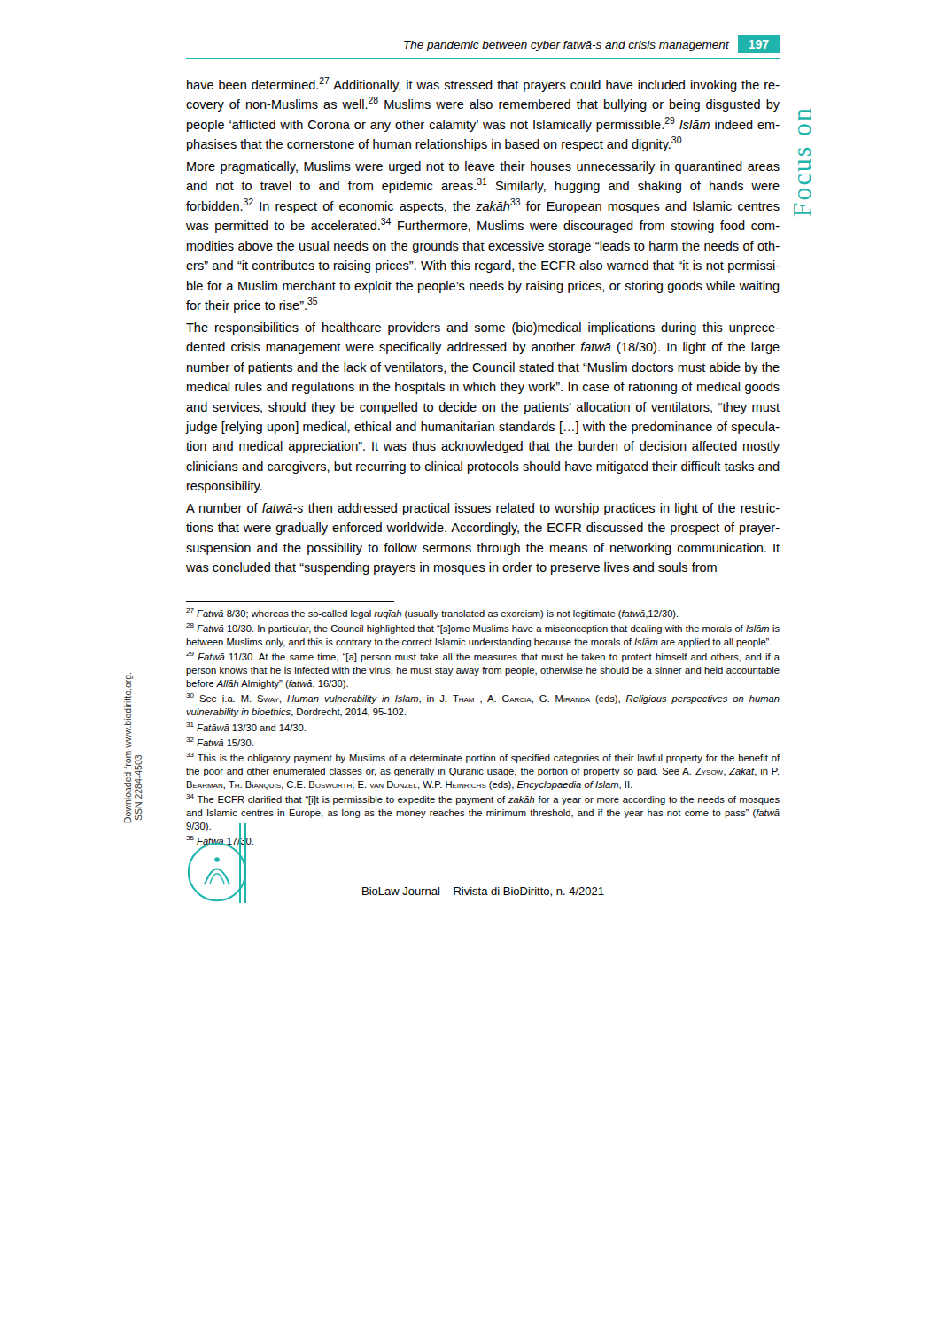The pandemic between cyber fatwā-s and crisis management 197
Focus on
have been determined.27 Additionally, it was stressed that prayers could have included invoking the recovery of non-Muslims as well.28 Muslims were also remembered that bullying or being disgusted by people ‘afflicted with Corona or any other calamity’ was not Islamically permissible.29 Islām indeed emphasises that the cornerstone of human relationships in based on respect and dignity.30
More pragmatically, Muslims were urged not to leave their houses unnecessarily in quarantined areas and not to travel to and from epidemic areas.31 Similarly, hugging and shaking of hands were forbidden.32 In respect of economic aspects, the zakāh33 for European mosques and Islamic centres was permitted to be accelerated.34 Furthermore, Muslims were discouraged from stowing food commodities above the usual needs on the grounds that excessive storage “leads to harm the needs of others” and “it contributes to raising prices”. With this regard, the ECFR also warned that “it is not permissible for a Muslim merchant to exploit the people’s needs by raising prices, or storing goods while waiting for their price to rise”.35
The responsibilities of healthcare providers and some (bio)medical implications during this unprecedented crisis management were specifically addressed by another fatwā (18/30). In light of the large number of patients and the lack of ventilators, the Council stated that “Muslim doctors must abide by the medical rules and regulations in the hospitals in which they work”. In case of rationing of medical goods and services, should they be compelled to decide on the patients’ allocation of ventilators, “they must judge [relying upon] medical, ethical and humanitarian standards […] with the predominance of speculation and medical appreciation”. It was thus acknowledged that the burden of decision affected mostly clinicians and caregivers, but recurring to clinical protocols should have mitigated their difficult tasks and responsibility.
A number of fatwā-s then addressed practical issues related to worship practices in light of the restrictions that were gradually enforced worldwide. Accordingly, the ECFR discussed the prospect of prayer-suspension and the possibility to follow sermons through the means of networking communication. It was concluded that “suspending prayers in mosques in order to preserve lives and souls from
27 Fatwā 8/30; whereas the so-called legal ruqīah (usually translated as exorcism) is not legitimate (fatwā,12/30).
28 Fatwā 10/30. In particular, the Council highlighted that “[s]ome Muslims have a misconception that dealing with the morals of Islām is between Muslims only, and this is contrary to the correct Islamic understanding because the morals of Islām are applied to all people”.
29 Fatwā 11/30. At the same time, “[a] person must take all the measures that must be taken to protect himself and others, and if a person knows that he is infected with the virus, he must stay away from people, otherwise he should be a sinner and held accountable before Allāh Almighty” (fatwā, 16/30).
30 See i.a. M. Sway, Human vulnerability in Islam, in J. Tham , A. Garcia, G. Miranda (eds), Religious perspectives on human vulnerability in bioethics, Dordrecht, 2014, 95-102.
31 Fatāwā 13/30 and 14/30.
32 Fatwā 15/30.
33 This is the obligatory payment by Muslims of a determinate portion of specified categories of their lawful property for the benefit of the poor and other enumerated classes or, as generally in Quranic usage, the portion of property so paid. See A. Zysow, Zakāt, in P. Bearman, Th. Bianquis, C.E. Bosworth, E. van Donzel, W.P. Heinrichs (eds), Encyclopaedia of Islam, II.
34 The ECFR clarified that “[i]t is permissible to expedite the payment of zakāh for a year or more according to the needs of mosques and Islamic centres in Europe, as long as the money reaches the minimum threshold, and if the year has not come to pass” (fatwā 9/30).
35 Fatwā 17/30.
Downloaded from www.biodiritto.org.
ISSN 2284-4503
BioLaw Journal – Rivista di BioDiritto, n. 4/2021